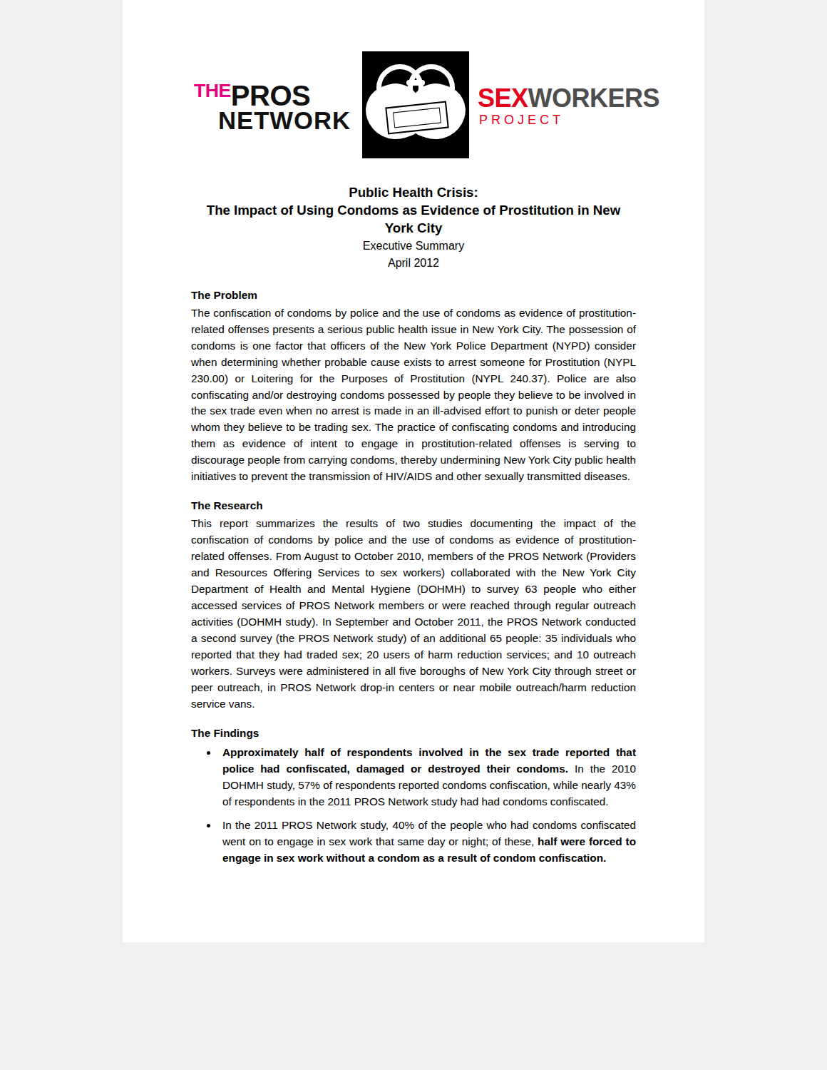THEPROS
NETWORK
SEX WORKERS
PROJECT
Public Health Crisis:
The Impact of Using Condoms as Evidence of Prostitution in New York City
Executive Summary
April 2012
The Problem
The confiscation of condoms by police and the use of condoms as evidence of prostitution-related offenses presents a serious public health issue in New York City. The possession of condoms is one factor that officers of the New York Police Department (NYPD) consider when determining whether probable cause exists to arrest someone for Prostitution (NYPL 230.00) or Loitering for the Purposes of Prostitution (NYPL 240.37). Police are also confiscating and/or destroying condoms possessed by people they believe to be involved in the sex trade even when no arrest is made in an ill-advised effort to punish or deter people whom they believe to be trading sex. The practice of confiscating condoms and introducing them as evidence of intent to engage in prostitution-related offenses is serving to discourage people from carrying condoms, thereby undermining New York City public health initiatives to prevent the transmission of HIV/AIDS and other sexually transmitted diseases.
The Research
This report summarizes the results of two studies documenting the impact of the confiscation of condoms by police and the use of condoms as evidence of prostitution-related offenses. From August to October 2010, members of the PROS Network (Providers and Resources Offering Services to sex workers) collaborated with the New York City Department of Health and Mental Hygiene (DOHMH) to survey 63 people who either accessed services of PROS Network members or were reached through regular outreach activities (DOHMH study). In September and October 2011, the PROS Network conducted a second survey (the PROS Network study) of an additional 65 people: 35 individuals who reported that they had traded sex; 20 users of harm reduction services; and 10 outreach workers. Surveys were administered in all five boroughs of New York City through street or peer outreach, in PROS Network drop-in centers or near mobile outreach/harm reduction service vans.
The Findings
Approximately half of respondents involved in the sex trade reported that police had confiscated, damaged or destroyed their condoms. In the 2010 DOHMH study, 57% of respondents reported condoms confiscation, while nearly 43% of respondents in the 2011 PROS Network study had had condoms confiscated.
In the 2011 PROS Network study, 40% of the people who had condoms confiscated went on to engage in sex work that same day or night; of these, half were forced to engage in sex work without a condom as a result of condom confiscation.